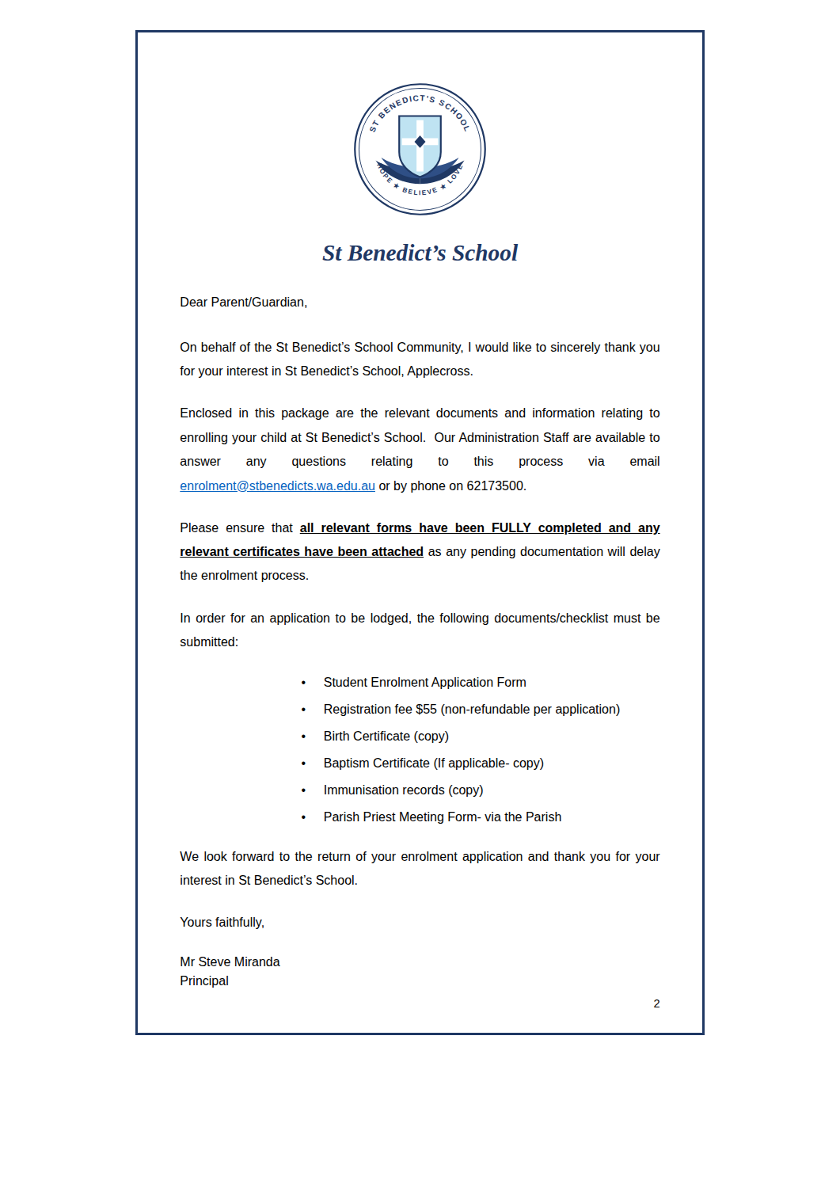ST BENEDICT'S SCHOOL HOPE ★ BELIEVE ★ LOVE
St Benedict’s School
Dear Parent/Guardian,
On behalf of the St Benedict’s School Community, I would like to sincerely thank you for your interest in St Benedict’s School, Applecross.
Enclosed in this package are the relevant documents and information relating to enrolling your child at St Benedict’s School. Our Administration Staff are available to answer any questions relating to this process via email enrolment@stbenedicts.wa.edu.au or by phone on 62173500.
Please ensure that all relevant forms have been FULLY completed and any relevant certificates have been attached as any pending documentation will delay the enrolment process.
In order for an application to be lodged, the following documents/checklist must be submitted:
Student Enrolment Application Form
Registration fee $55 (non-refundable per application)
Birth Certificate (copy)
Baptism Certificate (If applicable- copy)
Immunisation records (copy)
Parish Priest Meeting Form- via the Parish
We look forward to the return of your enrolment application and thank you for your interest in St Benedict’s School.
Yours faithfully,
Mr Steve Miranda
Principal
2